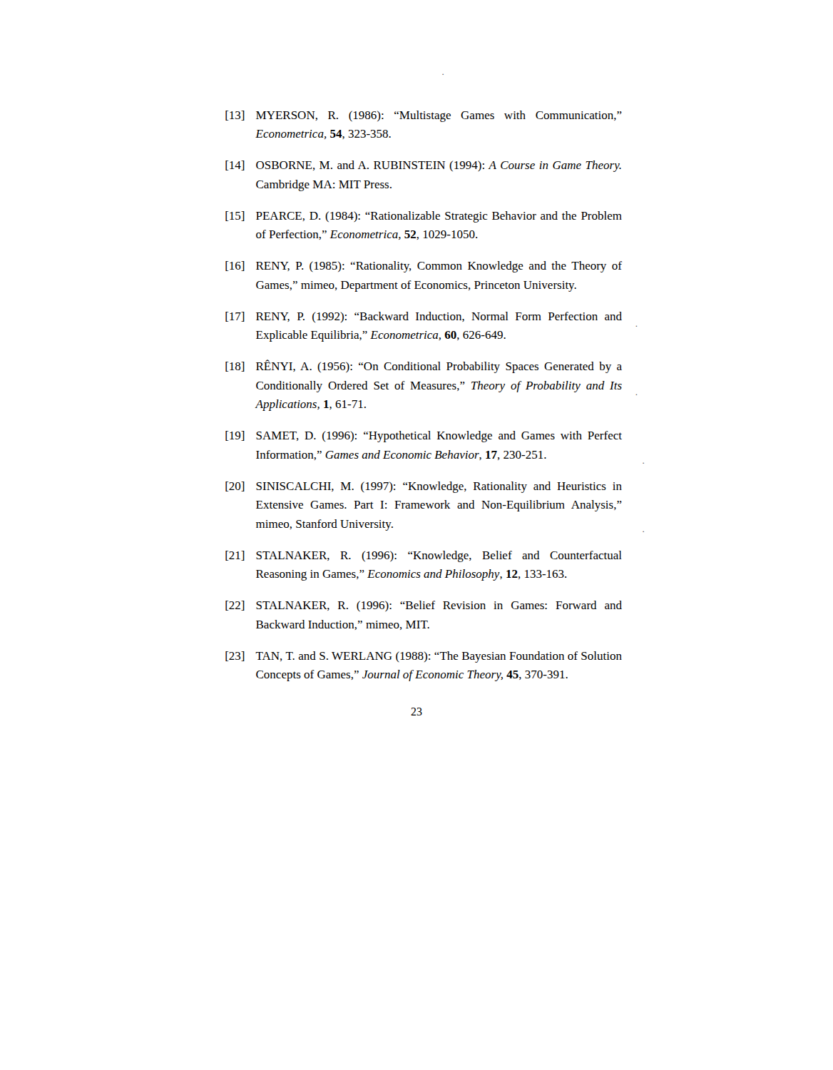. . . . .
[13] MYERSON, R. (1986): “Multistage Games with Communication,” Econometrica, 54, 323-358.
[14] OSBORNE, M. and A. RUBINSTEIN (1994): A Course in Game Theory. Cambridge MA: MIT Press.
[15] PEARCE, D. (1984): “Rationalizable Strategic Behavior and the Problem of Perfection,” Econometrica, 52, 1029-1050.
[16] RENY, P. (1985): “Rationality, Common Knowledge and the Theory of Games,” mimeo, Department of Economics, Princeton University.
[17] RENY, P. (1992): “Backward Induction, Normal Form Perfection and Explicable Equilibria,” Econometrica, 60, 626-649.
[18] RÊNYI, A. (1956): “On Conditional Probability Spaces Generated by a Conditionally Ordered Set of Measures,” Theory of Probability and Its Applications, 1, 61-71.
[19] SAMET, D. (1996): “Hypothetical Knowledge and Games with Perfect Information,” Games and Economic Behavior, 17, 230-251.
[20] SINISCALCHI, M. (1997): “Knowledge, Rationality and Heuristics in Extensive Games. Part I: Framework and Non-Equilibrium Analysis,” mimeo, Stanford University.
[21] STALNAKER, R. (1996): “Knowledge, Belief and Counterfactual Reasoning in Games,” Economics and Philosophy, 12, 133-163.
[22] STALNAKER, R. (1996): “Belief Revision in Games: Forward and Backward Induction,” mimeo, MIT.
[23] TAN, T. and S. WERLANG (1988): “The Bayesian Foundation of Solution Concepts of Games,” Journal of Economic Theory, 45, 370-391.
23